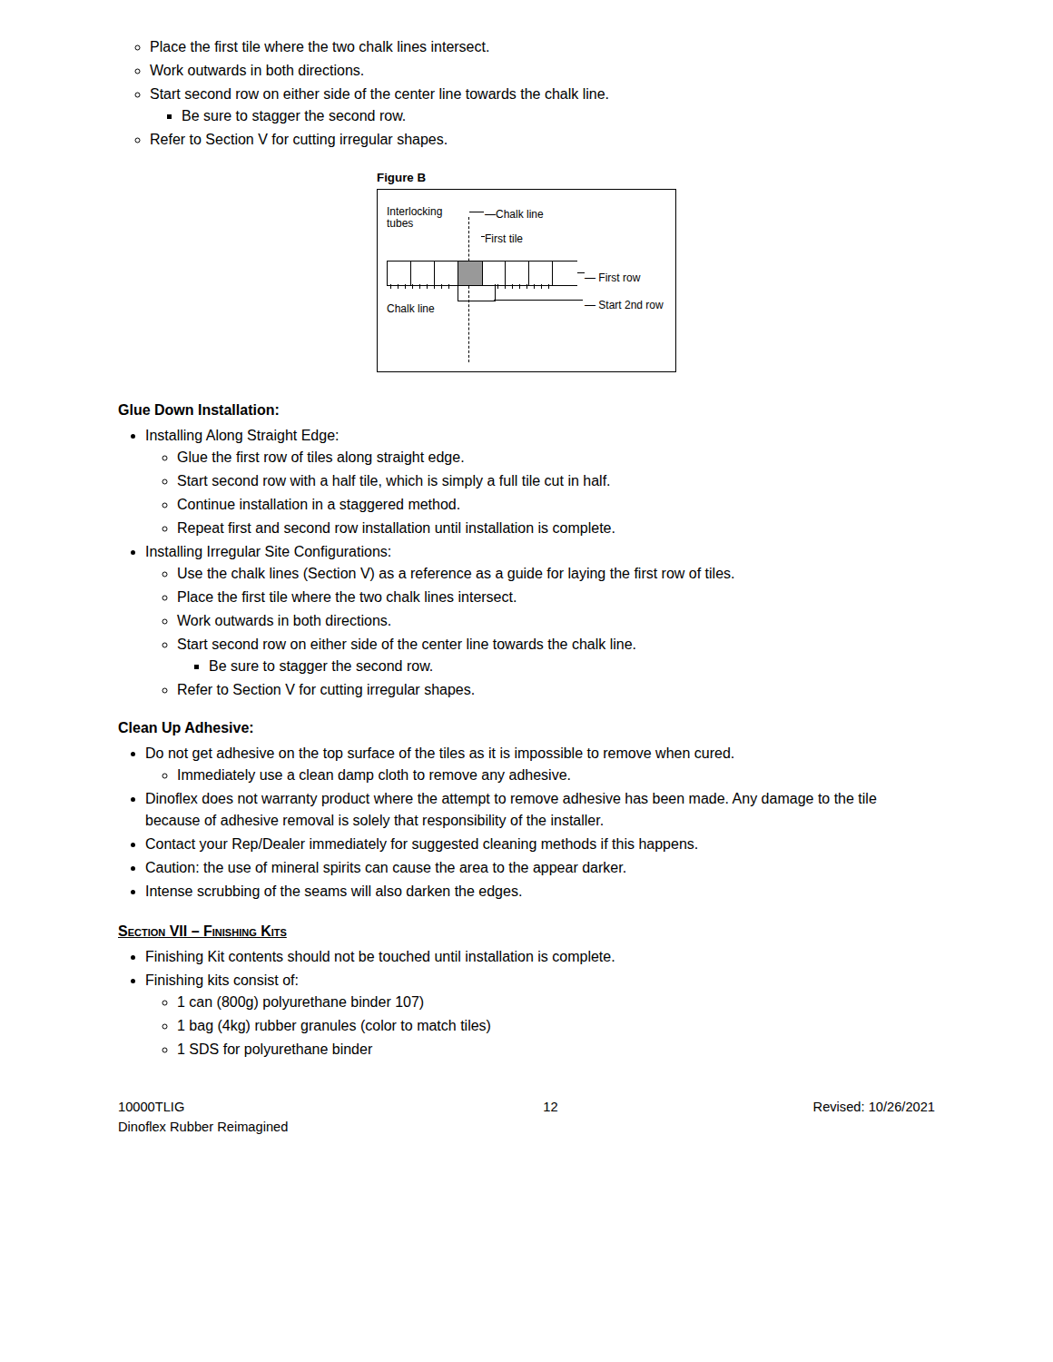Place the first tile where the two chalk lines intersect.
Work outwards in both directions.
Start second row on either side of the center line towards the chalk line.
Be sure to stagger the second row.
Refer to Section V for cutting irregular shapes.
Figure B
Interlocking
tubes
—Chalk line
First tile
— First row
— Start 2nd row
Chalk line
Glue Down Installation:
Installing Along Straight Edge:
Glue the first row of tiles along straight edge.
Start second row with a half tile, which is simply a full tile cut in half.
Continue installation in a staggered method.
Repeat first and second row installation until installation is complete.
Installing Irregular Site Configurations:
Use the chalk lines (Section V) as a reference as a guide for laying the first row of tiles.
Place the first tile where the two chalk lines intersect.
Work outwards in both directions.
Start second row on either side of the center line towards the chalk line.
Be sure to stagger the second row.
Refer to Section V for cutting irregular shapes.
Clean Up Adhesive:
Do not get adhesive on the top surface of the tiles as it is impossible to remove when cured.
Immediately use a clean damp cloth to remove any adhesive.
Dinoflex does not warranty product where the attempt to remove adhesive has been made. Any damage to the tile because of adhesive removal is solely that responsibility of the installer.
Contact your Rep/Dealer immediately for suggested cleaning methods if this happens.
Caution: the use of mineral spirits can cause the area to the appear darker.
Intense scrubbing of the seams will also darken the edges.
Section VII – Finishing Kits
Finishing Kit contents should not be touched until installation is complete.
Finishing kits consist of:
1 can (800g) polyurethane binder 107)
1 bag (4kg) rubber granules (color to match tiles)
1 SDS for polyurethane binder
10000TLIG
Dinoflex Rubber Reimagined
12
Revised: 10/26/2021